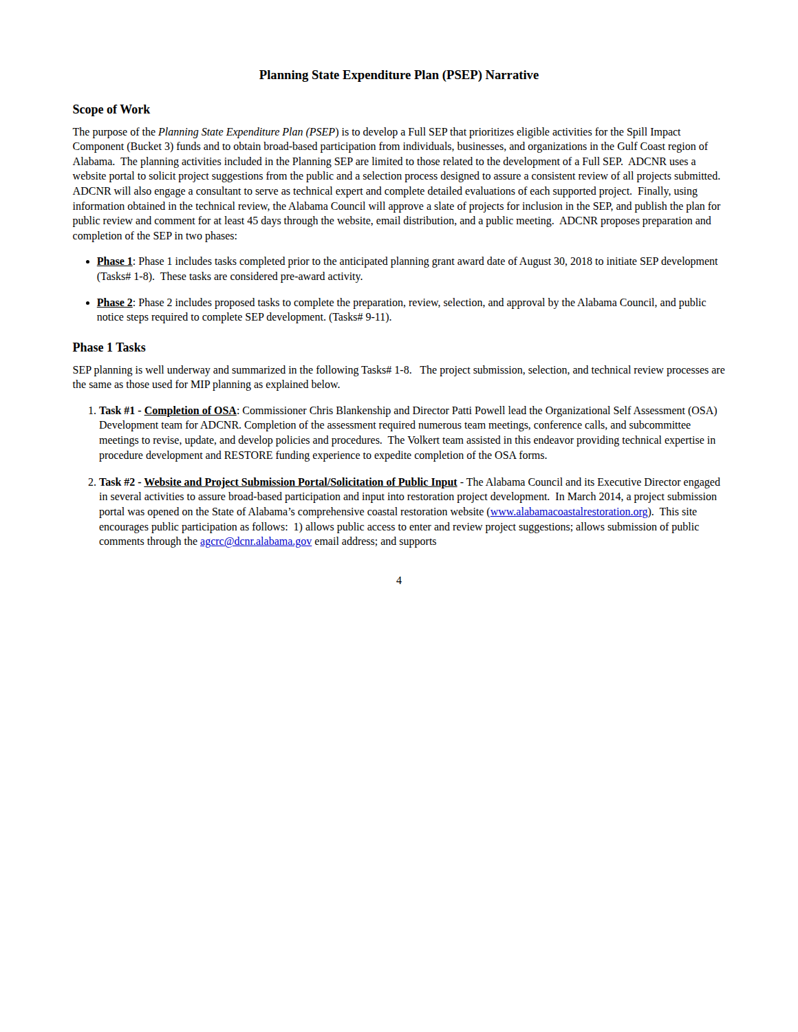Planning State Expenditure Plan (PSEP) Narrative
Scope of Work
The purpose of the Planning State Expenditure Plan (PSEP) is to develop a Full SEP that prioritizes eligible activities for the Spill Impact Component (Bucket 3) funds and to obtain broad-based participation from individuals, businesses, and organizations in the Gulf Coast region of Alabama. The planning activities included in the Planning SEP are limited to those related to the development of a Full SEP. ADCNR uses a website portal to solicit project suggestions from the public and a selection process designed to assure a consistent review of all projects submitted. ADCNR will also engage a consultant to serve as technical expert and complete detailed evaluations of each supported project. Finally, using information obtained in the technical review, the Alabama Council will approve a slate of projects for inclusion in the SEP, and publish the plan for public review and comment for at least 45 days through the website, email distribution, and a public meeting. ADCNR proposes preparation and completion of the SEP in two phases:
Phase 1: Phase 1 includes tasks completed prior to the anticipated planning grant award date of August 30, 2018 to initiate SEP development (Tasks# 1-8). These tasks are considered pre-award activity.
Phase 2: Phase 2 includes proposed tasks to complete the preparation, review, selection, and approval by the Alabama Council, and public notice steps required to complete SEP development. (Tasks# 9-11).
Phase 1 Tasks
SEP planning is well underway and summarized in the following Tasks# 1-8. The project submission, selection, and technical review processes are the same as those used for MIP planning as explained below.
Task #1 - Completion of OSA: Commissioner Chris Blankenship and Director Patti Powell lead the Organizational Self Assessment (OSA) Development team for ADCNR. Completion of the assessment required numerous team meetings, conference calls, and subcommittee meetings to revise, update, and develop policies and procedures. The Volkert team assisted in this endeavor providing technical expertise in procedure development and RESTORE funding experience to expedite completion of the OSA forms.
Task #2 - Website and Project Submission Portal/Solicitation of Public Input - The Alabama Council and its Executive Director engaged in several activities to assure broad-based participation and input into restoration project development. In March 2014, a project submission portal was opened on the State of Alabama’s comprehensive coastal restoration website (www.alabamacoastalrestoration.org). This site encourages public participation as follows: 1) allows public access to enter and review project suggestions; allows submission of public comments through the agcrc@dcnr.alabama.gov email address; and supports
4